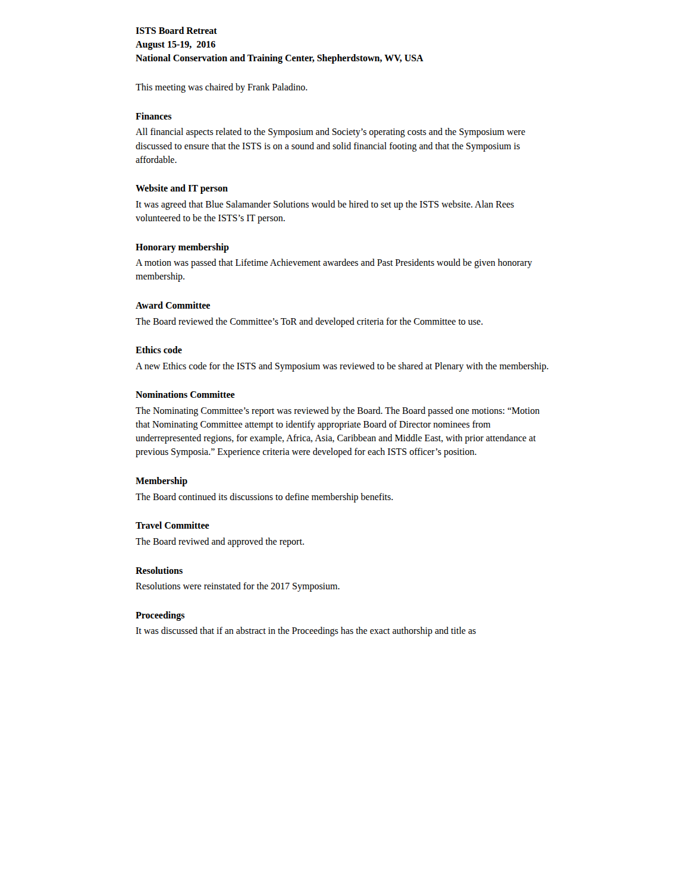ISTS Board Retreat
August 15-19, 2016
National Conservation and Training Center, Shepherdstown, WV, USA
This meeting was chaired by Frank Paladino.
Finances
All financial aspects related to the Symposium and Society’s operating costs and the Symposium were discussed to ensure that the ISTS is on a sound and solid financial footing and that the Symposium is affordable.
Website and IT person
It was agreed that Blue Salamander Solutions would be hired to set up the ISTS website. Alan Rees volunteered to be the ISTS’s IT person.
Honorary membership
A motion was passed that Lifetime Achievement awardees and Past Presidents would be given honorary membership.
Award Committee
The Board reviewed the Committee’s ToR and developed criteria for the Committee to use.
Ethics code
A new Ethics code for the ISTS and Symposium was reviewed to be shared at Plenary with the membership.
Nominations Committee
The Nominating Committee’s report was reviewed by the Board. The Board passed one motions: “Motion that Nominating Committee attempt to identify appropriate Board of Director nominees from underrepresented regions, for example, Africa, Asia, Caribbean and Middle East, with prior attendance at previous Symposia.” Experience criteria were developed for each ISTS officer’s position.
Membership
The Board continued its discussions to define membership benefits.
Travel Committee
The Board reviwed and approved the report.
Resolutions
Resolutions were reinstated for the 2017 Symposium.
Proceedings
It was discussed that if an abstract in the Proceedings has the exact authorship and title as